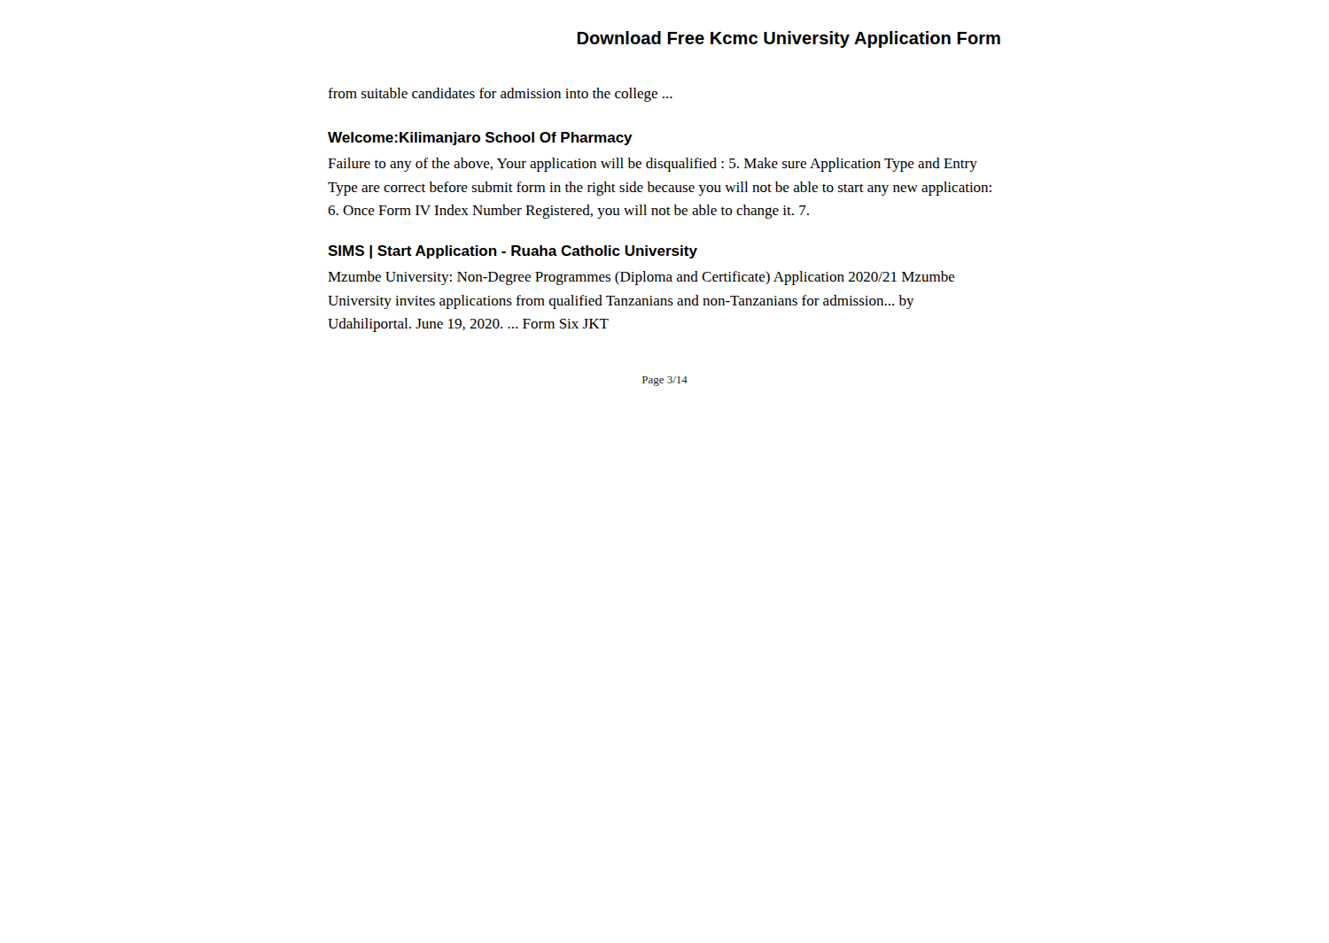Download Free Kcmc University Application Form
from suitable candidates for admission into the college ...
Welcome:Kilimanjaro School Of Pharmacy
Failure to any of the above, Your application will be disqualified : 5. Make sure Application Type and Entry Type are correct before submit form in the right side because you will not be able to start any new application: 6. Once Form IV Index Number Registered, you will not be able to change it. 7.
SIMS | Start Application - Ruaha Catholic University
Mzumbe University: Non-Degree Programmes (Diploma and Certificate) Application 2020/21 Mzumbe University invites applications from qualified Tanzanians and non-Tanzanians for admission... by Udahiliportal. June 19, 2020. ... Form Six JKT
Page 3/14